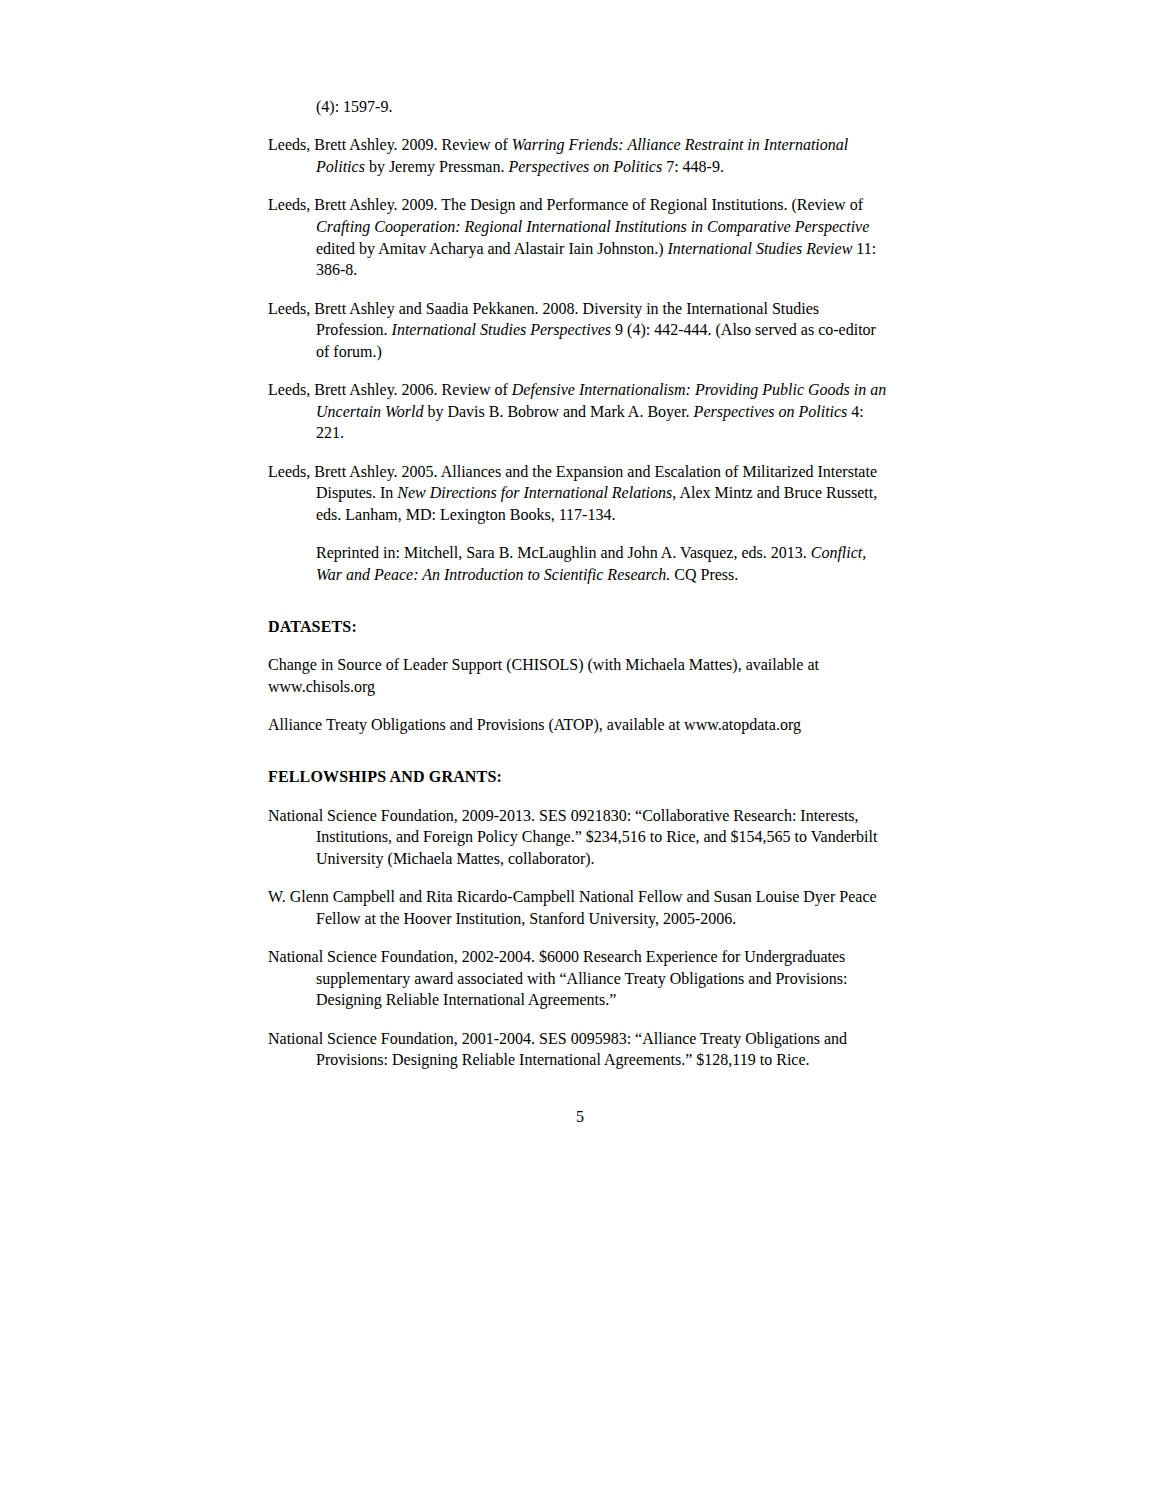(4): 1597-9.
Leeds, Brett Ashley. 2009. Review of Warring Friends: Alliance Restraint in International Politics by Jeremy Pressman. Perspectives on Politics 7: 448-9.
Leeds, Brett Ashley. 2009. The Design and Performance of Regional Institutions. (Review of Crafting Cooperation: Regional International Institutions in Comparative Perspective edited by Amitav Acharya and Alastair Iain Johnston.) International Studies Review 11: 386-8.
Leeds, Brett Ashley and Saadia Pekkanen. 2008. Diversity in the International Studies Profession. International Studies Perspectives 9 (4): 442-444. (Also served as co-editor of forum.)
Leeds, Brett Ashley. 2006. Review of Defensive Internationalism: Providing Public Goods in an Uncertain World by Davis B. Bobrow and Mark A. Boyer. Perspectives on Politics 4: 221.
Leeds, Brett Ashley. 2005. Alliances and the Expansion and Escalation of Militarized Interstate Disputes. In New Directions for International Relations, Alex Mintz and Bruce Russett, eds. Lanham, MD: Lexington Books, 117-134.
Reprinted in: Mitchell, Sara B. McLaughlin and John A. Vasquez, eds. 2013. Conflict, War and Peace: An Introduction to Scientific Research. CQ Press.
DATASETS:
Change in Source of Leader Support (CHISOLS) (with Michaela Mattes), available at www.chisols.org
Alliance Treaty Obligations and Provisions (ATOP), available at www.atopdata.org
FELLOWSHIPS AND GRANTS:
National Science Foundation, 2009-2013. SES 0921830: “Collaborative Research: Interests, Institutions, and Foreign Policy Change.” $234,516 to Rice, and $154,565 to Vanderbilt University (Michaela Mattes, collaborator).
W. Glenn Campbell and Rita Ricardo-Campbell National Fellow and Susan Louise Dyer Peace Fellow at the Hoover Institution, Stanford University, 2005-2006.
National Science Foundation, 2002-2004. $6000 Research Experience for Undergraduates supplementary award associated with “Alliance Treaty Obligations and Provisions: Designing Reliable International Agreements.”
National Science Foundation, 2001-2004. SES 0095983: “Alliance Treaty Obligations and Provisions: Designing Reliable International Agreements.” $128,119 to Rice.
5